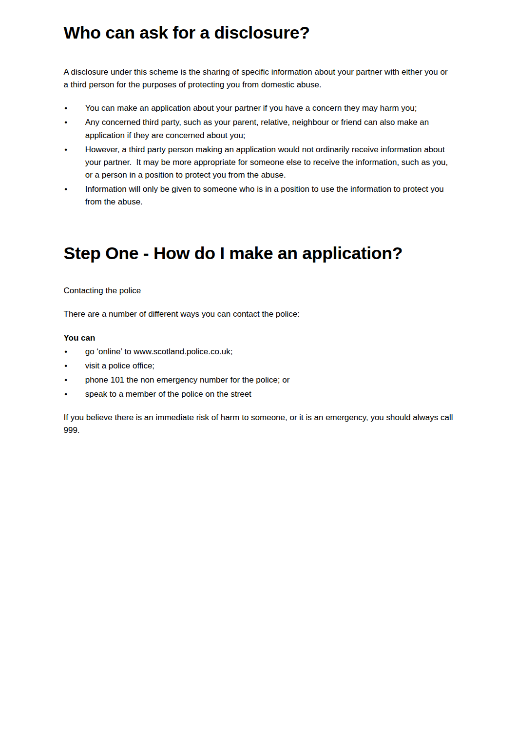Who can ask for a disclosure?
A disclosure under this scheme is the sharing of specific information about your partner with either you or a third person for the purposes of protecting you from domestic abuse.
You can make an application about your partner if you have a concern they may harm you;
Any concerned third party, such as your parent, relative, neighbour or friend can also make an application if they are concerned about you;
However, a third party person making an application would not ordinarily receive information about your partner. It may be more appropriate for someone else to receive the information, such as you, or a person in a position to protect you from the abuse.
Information will only be given to someone who is in a position to use the information to protect you from the abuse.
Step One - How do I make an application?
Contacting the police
There are a number of different ways you can contact the police:
You can
go ‘online’ to www.scotland.police.co.uk;
visit a police office;
phone 101 the non emergency number for the police; or
speak to a member of the police on the street
If you believe there is an immediate risk of harm to someone, or it is an emergency, you should always call 999.